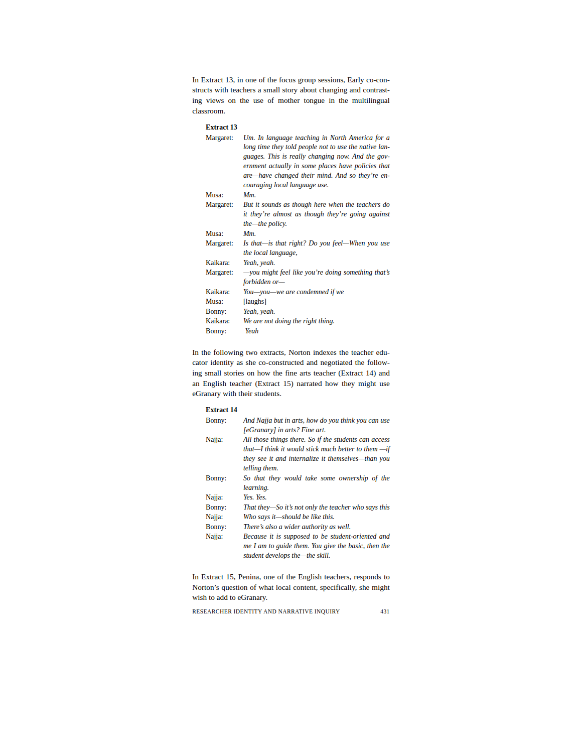In Extract 13, in one of the focus group sessions, Early co-constructs with teachers a small story about changing and contrasting views on the use of mother tongue in the multilingual classroom.
Extract 13
| Margaret: | Um. In language teaching in North America for a long time they told people not to use the native languages. This is really changing now. And the government actually in some places have policies that are—have changed their mind. And so they’re encouraging local language use. |
| Musa: | Mm. |
| Margaret: | But it sounds as though here when the teachers do it they’re almost as though they’re going against the—the policy. |
| Musa: | Mm. |
| Margaret: | Is that—is that right? Do you feel—When you use the local language, |
| Kaikara: | Yeah, yeah. |
| Margaret: | —you might feel like you’re doing something that’s forbidden or— |
| Kaikara: | You—you—we are condemned if we |
| Musa: | [laughs] |
| Bonny: | Yeah, yeah. |
| Kaikara: | We are not doing the right thing. |
| Bonny: | Yeah |
In the following two extracts, Norton indexes the teacher educator identity as she co-constructed and negotiated the following small stories on how the fine arts teacher (Extract 14) and an English teacher (Extract 15) narrated how they might use eGranary with their students.
Extract 14
| Bonny: | And Najja but in arts, how do you think you can use [eGranary] in arts? Fine art. |
| Najja: | All those things there. So if the students can access that—I think it would stick much better to them —if they see it and internalize it themselves—than you telling them. |
| Bonny: | So that they would take some ownership of the learning. |
| Najja: | Yes. Yes. |
| Bonny: | That they—So it’s not only the teacher who says this |
| Najja: | Who says it—should be like this. |
| Bonny: | There’s also a wider authority as well. |
| Najja: | Because it is supposed to be student-oriented and me I am to guide them. You give the basic, then the student develops the—the skill. |
In Extract 15, Penina, one of the English teachers, responds to Norton’s question of what local content, specifically, she might wish to add to eGranary.
431 RESEARCHER IDENTITY AND NARRATIVE INQUIRY